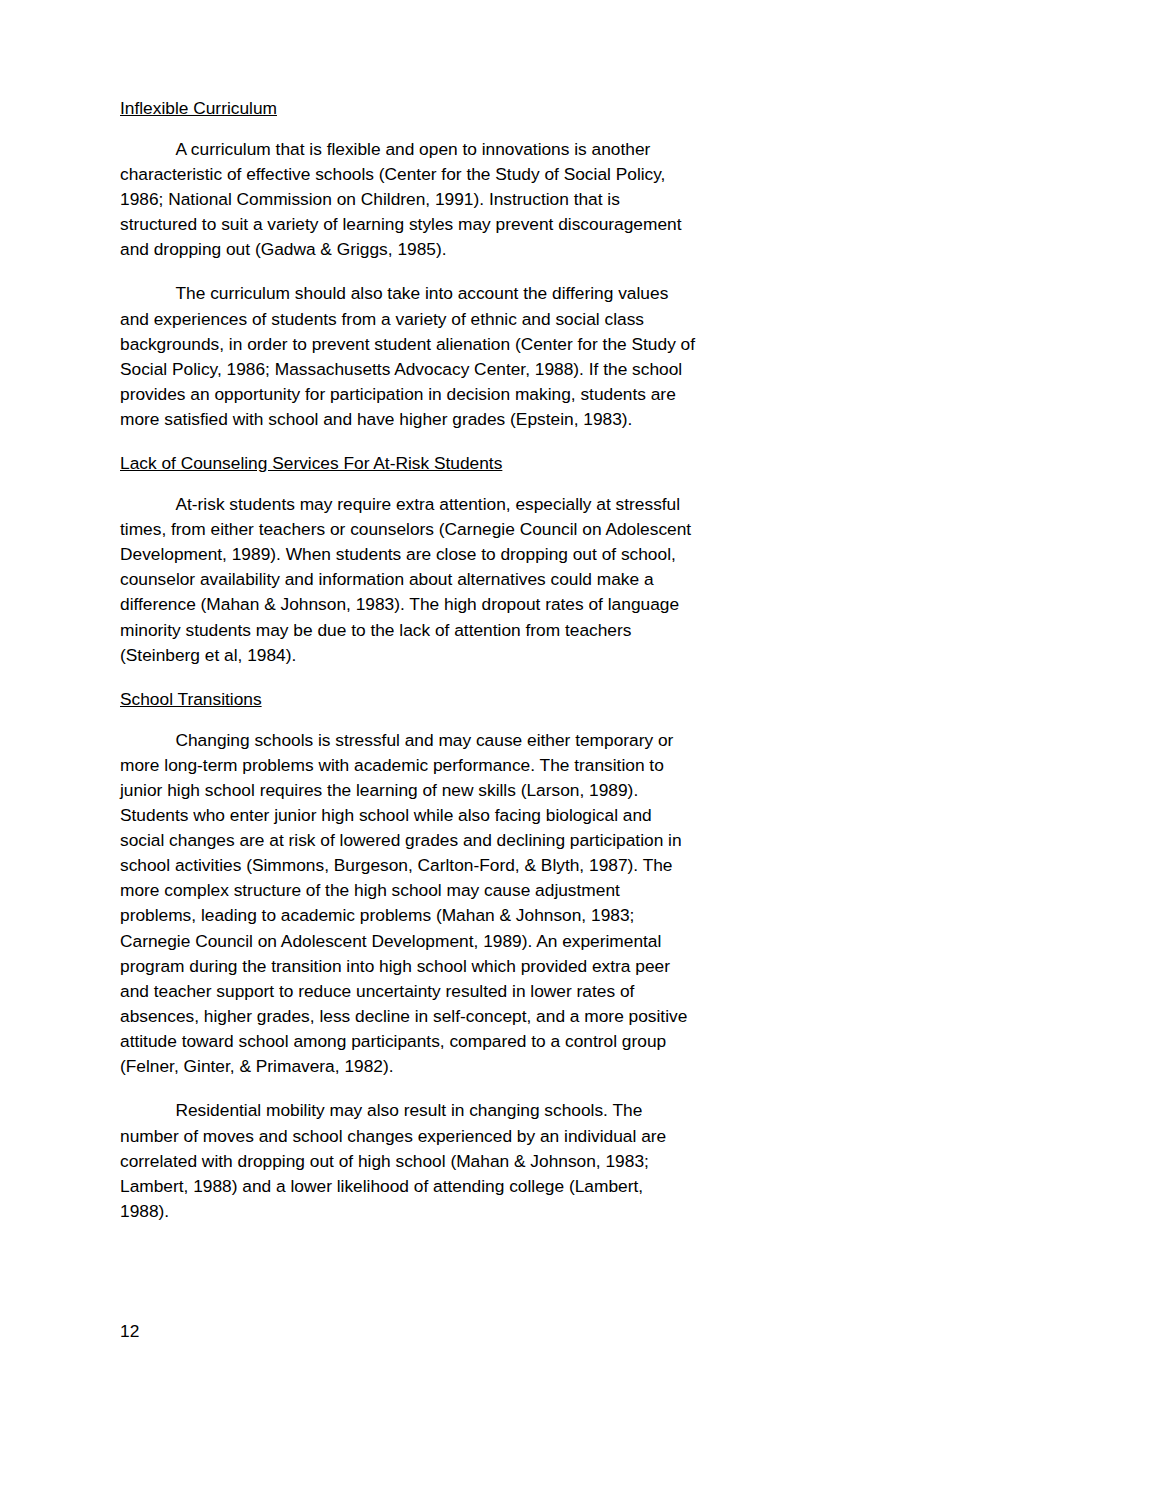Inflexible Curriculum
A curriculum that is flexible and open to innovations is another characteristic of effective schools (Center for the Study of Social Policy, 1986; National Commission on Children, 1991). Instruction that is structured to suit a variety of learning styles may prevent discouragement and dropping out (Gadwa & Griggs, 1985).
The curriculum should also take into account the differing values and experiences of students from a variety of ethnic and social class backgrounds, in order to prevent student alienation (Center for the Study of Social Policy, 1986; Massachusetts Advocacy Center, 1988). If the school provides an opportunity for participation in decision making, students are more satisfied with school and have higher grades (Epstein, 1983).
Lack of Counseling Services For At-Risk Students
At-risk students may require extra attention, especially at stressful times, from either teachers or counselors (Carnegie Council on Adolescent Development, 1989). When students are close to dropping out of school, counselor availability and information about alternatives could make a difference (Mahan & Johnson, 1983). The high dropout rates of language minority students may be due to the lack of attention from teachers (Steinberg et al, 1984).
School Transitions
Changing schools is stressful and may cause either temporary or more long-term problems with academic performance. The transition to junior high school requires the learning of new skills (Larson, 1989). Students who enter junior high school while also facing biological and social changes are at risk of lowered grades and declining participation in school activities (Simmons, Burgeson, Carlton-Ford, & Blyth, 1987). The more complex structure of the high school may cause adjustment problems, leading to academic problems (Mahan & Johnson, 1983; Carnegie Council on Adolescent Development, 1989). An experimental program during the transition into high school which provided extra peer and teacher support to reduce uncertainty resulted in lower rates of absences, higher grades, less decline in self-concept, and a more positive attitude toward school among participants, compared to a control group (Felner, Ginter, & Primavera, 1982).
Residential mobility may also result in changing schools. The number of moves and school changes experienced by an individual are correlated with dropping out of high school (Mahan & Johnson, 1983; Lambert, 1988) and a lower likelihood of attending college (Lambert, 1988).
12